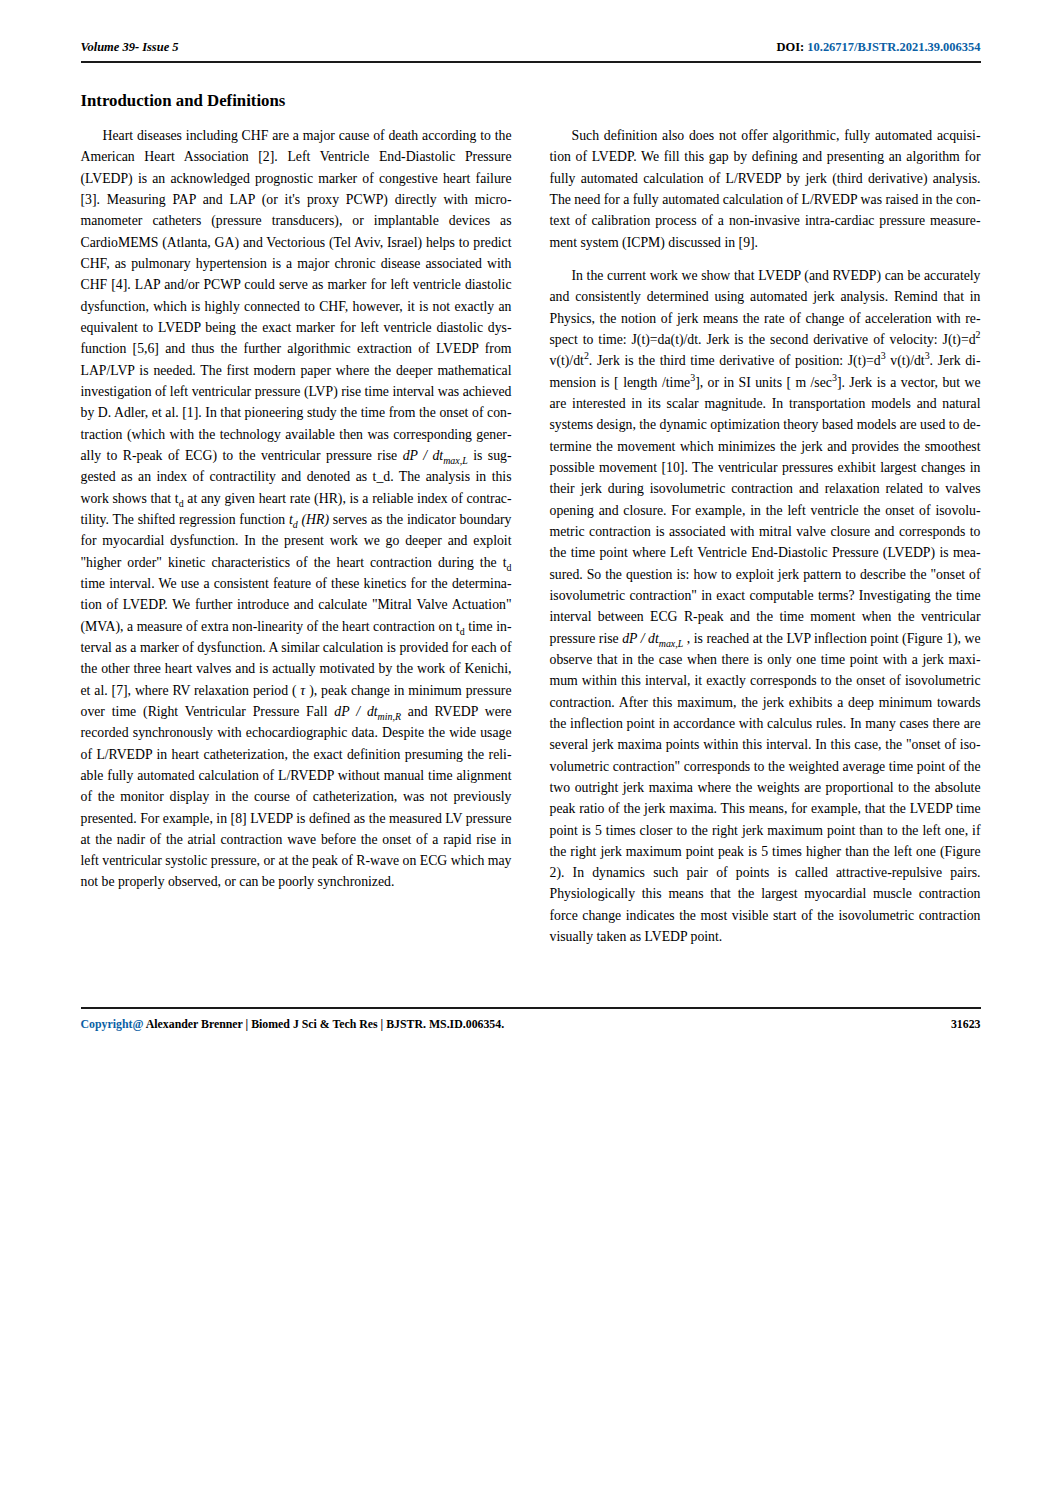Volume 39- Issue 5
DOI: 10.26717/BJSTR.2021.39.006354
Introduction and Definitions
Heart diseases including CHF are a major cause of death according to the American Heart Association [2]. Left Ventricle End-Diastolic Pressure (LVEDP) is an acknowledged prognostic marker of congestive heart failure [3]. Measuring PAP and LAP (or it's proxy PCWP) directly with micro-manometer catheters (pressure transducers), or implantable devices as CardioMEMS (Atlanta, GA) and Vectorious (Tel Aviv, Israel) helps to predict CHF, as pulmonary hypertension is a major chronic disease associated with CHF [4]. LAP and/or PCWP could serve as marker for left ventricle diastolic dysfunction, which is highly connected to CHF, however, it is not exactly an equivalent to LVEDP being the exact marker for left ventricle diastolic dysfunction [5,6] and thus the further algorithmic extraction of LVEDP from LAP/LVP is needed. The first modern paper where the deeper mathematical investigation of left ventricular pressure (LVP) rise time interval was achieved by D. Adler, et al. [1]. In that pioneering study the time from the onset of contraction (which with the technology available then was corresponding generally to R-peak of ECG) to the ventricular pressure rise dP / dtmax,L is suggested as an index of contractility and denoted as t_d. The analysis in this work shows that td at any given heart rate (HR), is a reliable index of contractility. The shifted regression function td (HR) serves as the indicator boundary for myocardial dysfunction. In the present work we go deeper and exploit "higher order" kinetic characteristics of the heart contraction during the td time interval. We use a consistent feature of these kinetics for the determination of LVEDP. We further introduce and calculate "Mitral Valve Actuation" (MVA), a measure of extra non-linearity of the heart contraction on td time interval as a marker of dysfunction. A similar calculation is provided for each of the other three heart valves and is actually motivated by the work of Kenichi, et al. [7], where RV relaxation period ( τ ), peak change in minimum pressure over time (Right Ventricular Pressure Fall dP / dtmin,R and RVEDP were recorded synchronously with echocardiographic data. Despite the wide usage of L/RVEDP in heart catheterization, the exact definition presuming the reliable fully automated calculation of L/RVEDP without manual time alignment of the monitor display in the course of catheterization, was not previously presented. For example, in [8] LVEDP is defined as the measured LV pressure at the nadir of the atrial contraction wave before the onset of a rapid rise in left ventricular systolic pressure, or at the peak of R-wave on ECG which may not be properly observed, or can be poorly synchronized.
Such definition also does not offer algorithmic, fully automated acquisition of LVEDP. We fill this gap by defining and presenting an algorithm for fully automated calculation of L/RVEDP by jerk (third derivative) analysis. The need for a fully automated calculation of L/RVEDP was raised in the context of calibration process of a non-invasive intra-cardiac pressure measurement system (ICPM) discussed in [9].
In the current work we show that LVEDP (and RVEDP) can be accurately and consistently determined using automated jerk analysis. Remind that in Physics, the notion of jerk means the rate of change of acceleration with respect to time: J(t)=da(t)/dt. Jerk is the second derivative of velocity: J(t)=d2 v(t)/dt2. Jerk is the third time derivative of position: J(t)=d3 v(t)/dt3. Jerk dimension is [ length /time3], or in SI units [ m /sec3]. Jerk is a vector, but we are interested in its scalar magnitude. In transportation models and natural systems design, the dynamic optimization theory based models are used to determine the movement which minimizes the jerk and provides the smoothest possible movement [10]. The ventricular pressures exhibit largest changes in their jerk during isovolumetric contraction and relaxation related to valves opening and closure. For example, in the left ventricle the onset of isovolumetric contraction is associated with mitral valve closure and corresponds to the time point where Left Ventricle End-Diastolic Pressure (LVEDP) is measured. So the question is: how to exploit jerk pattern to describe the "onset of isovolumetric contraction" in exact computable terms? Investigating the time interval between ECG R-peak and the time moment when the ventricular pressure rise dP / dtmax,L , is reached at the LVP inflection point (Figure 1), we observe that in the case when there is only one time point with a jerk maximum within this interval, it exactly corresponds to the onset of isovolumetric contraction. After this maximum, the jerk exhibits a deep minimum towards the inflection point in accordance with calculus rules. In many cases there are several jerk maxima points within this interval. In this case, the "onset of isovolumetric contraction" corresponds to the weighted average time point of the two outright jerk maxima where the weights are proportional to the absolute peak ratio of the jerk maxima. This means, for example, that the LVEDP time point is 5 times closer to the right jerk maximum point than to the left one, if the right jerk maximum point peak is 5 times higher than the left one (Figure 2). In dynamics such pair of points is called attractive-repulsive pairs. Physiologically this means that the largest myocardial muscle contraction force change indicates the most visible start of the isovolumetric contraction visually taken as LVEDP point.
Copyright@ Alexander Brenner | Biomed J Sci & Tech Res | BJSTR. MS.ID.006354.
31623